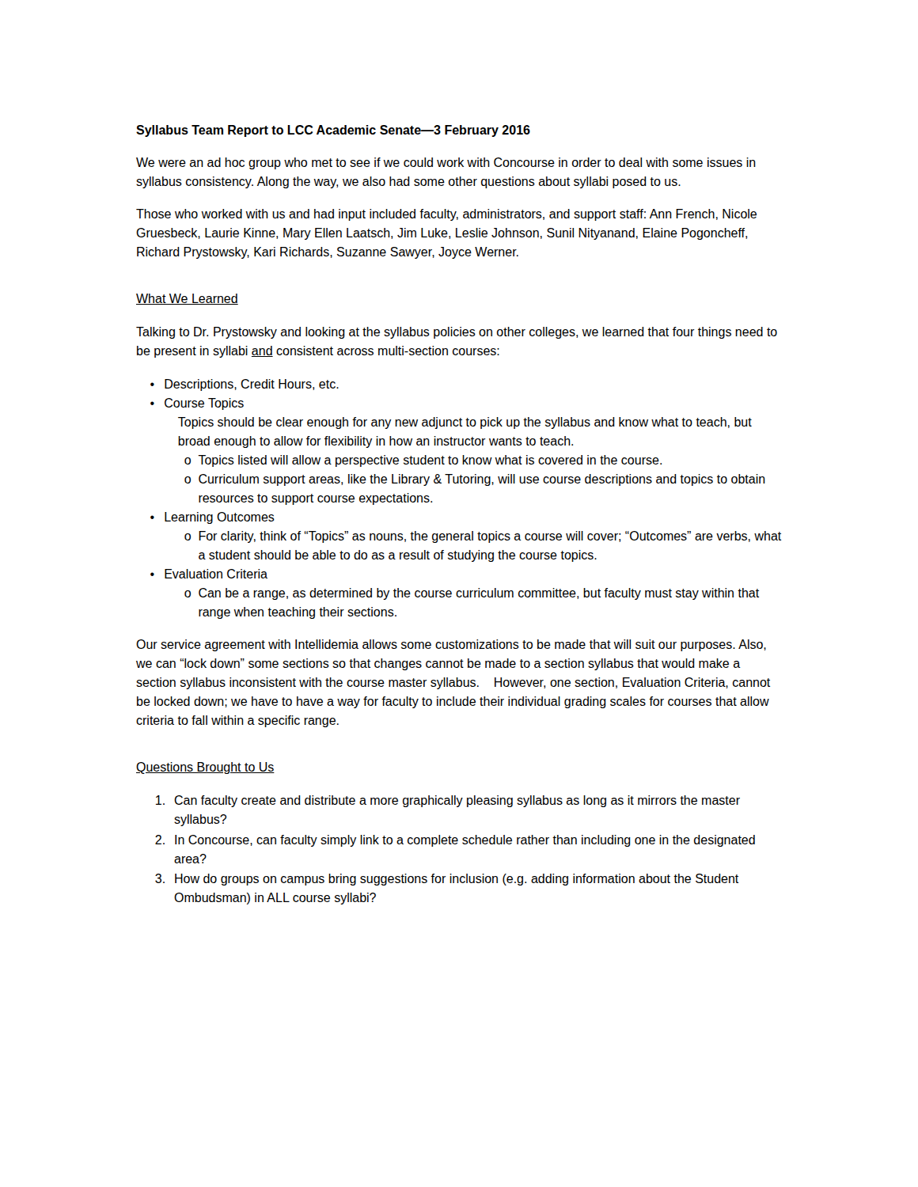Syllabus Team Report to LCC Academic Senate—3 February 2016
We were an ad hoc group who met to see if we could work with Concourse in order to deal with some issues in syllabus consistency. Along the way, we also had some other questions about syllabi posed to us.
Those who worked with us and had input included faculty, administrators, and support staff: Ann French, Nicole Gruesbeck, Laurie Kinne, Mary Ellen Laatsch, Jim Luke, Leslie Johnson, Sunil Nityanand, Elaine Pogoncheff, Richard Prystowsky, Kari Richards, Suzanne Sawyer, Joyce Werner.
What We Learned
Talking to Dr. Prystowsky and looking at the syllabus policies on other colleges, we learned that four things need to be present in syllabi and consistent across multi-section courses:
• Descriptions, Credit Hours, etc.
• Course Topics
Topics should be clear enough for any new adjunct to pick up the syllabus and know what to teach, but broad enough to allow for flexibility in how an instructor wants to teach.
o Topics listed will allow a perspective student to know what is covered in the course.
o Curriculum support areas, like the Library & Tutoring, will use course descriptions and topics to obtain resources to support course expectations.
• Learning Outcomes
o For clarity, think of “Topics” as nouns, the general topics a course will cover; “Outcomes” are verbs, what a student should be able to do as a result of studying the course topics.
• Evaluation Criteria
o Can be a range, as determined by the course curriculum committee, but faculty must stay within that range when teaching their sections.
Our service agreement with Intellidemia allows some customizations to be made that will suit our purposes. Also, we can “lock down” some sections so that changes cannot be made to a section syllabus that would make a section syllabus inconsistent with the course master syllabus. However, one section, Evaluation Criteria, cannot be locked down; we have to have a way for faculty to include their individual grading scales for courses that allow criteria to fall within a specific range.
Questions Brought to Us
Can faculty create and distribute a more graphically pleasing syllabus as long as it mirrors the master syllabus?
In Concourse, can faculty simply link to a complete schedule rather than including one in the designated area?
How do groups on campus bring suggestions for inclusion (e.g. adding information about the Student Ombudsman) in ALL course syllabi?